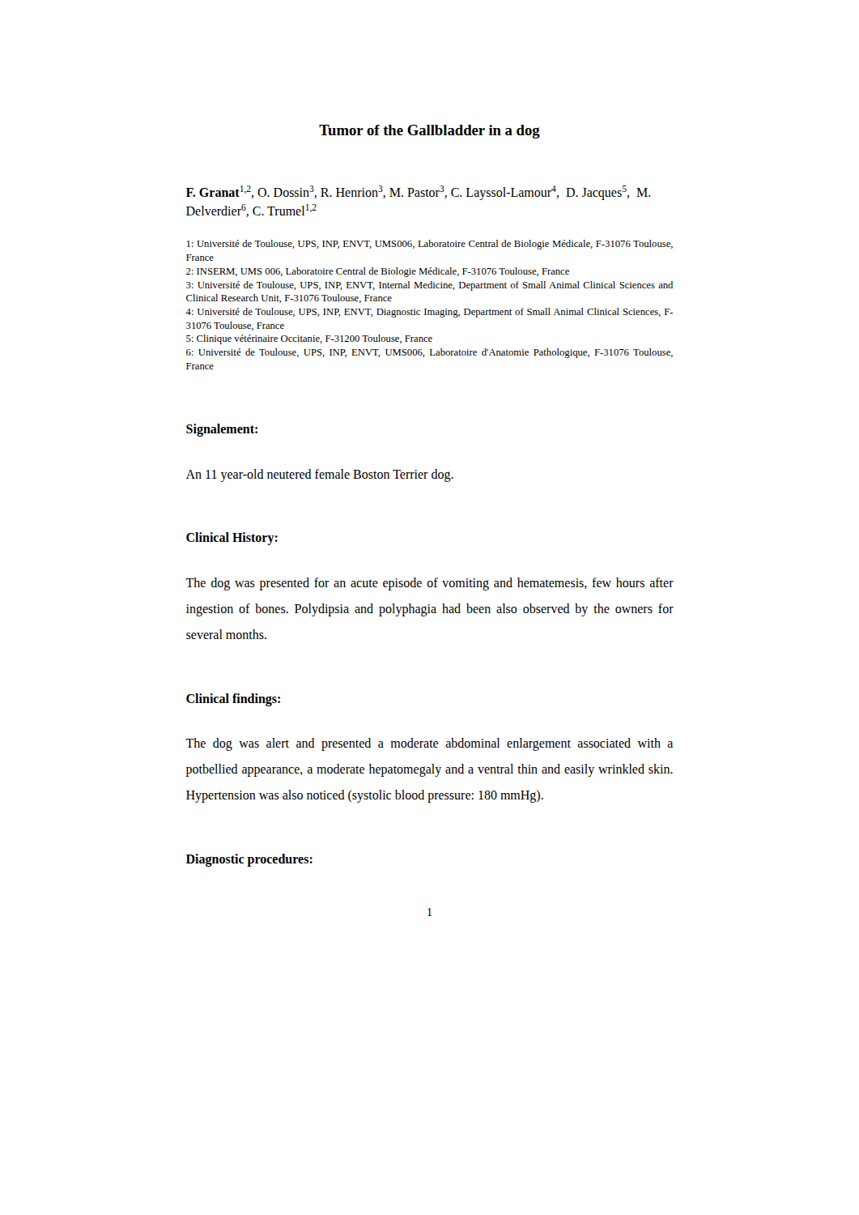Tumor of the Gallbladder in a dog
F. Granat1,2, O. Dossin3, R. Henrion3, M. Pastor3, C. Layssol-Lamour4, D. Jacques5, M. Delverdier6, C. Trumel1,2
1: Université de Toulouse, UPS, INP, ENVT, UMS006, Laboratoire Central de Biologie Médicale, F-31076 Toulouse, France
2: INSERM, UMS 006, Laboratoire Central de Biologie Médicale, F-31076 Toulouse, France
3: Université de Toulouse, UPS, INP, ENVT, Internal Medicine, Department of Small Animal Clinical Sciences and Clinical Research Unit, F-31076 Toulouse, France
4: Université de Toulouse, UPS, INP, ENVT, Diagnostic Imaging, Department of Small Animal Clinical Sciences, F-31076 Toulouse, France
5: Clinique vétérinaire Occitanie, F-31200 Toulouse, France
6: Université de Toulouse, UPS, INP, ENVT, UMS006, Laboratoire d'Anatomie Pathologique, F-31076 Toulouse, France
Signalement:
An 11 year-old neutered female Boston Terrier dog.
Clinical History:
The dog was presented for an acute episode of vomiting and hematemesis, few hours after ingestion of bones. Polydipsia and polyphagia had been also observed by the owners for several months.
Clinical findings:
The dog was alert and presented a moderate abdominal enlargement associated with a potbellied appearance, a moderate hepatomegaly and a ventral thin and easily wrinkled skin. Hypertension was also noticed (systolic blood pressure: 180 mmHg).
Diagnostic procedures:
1